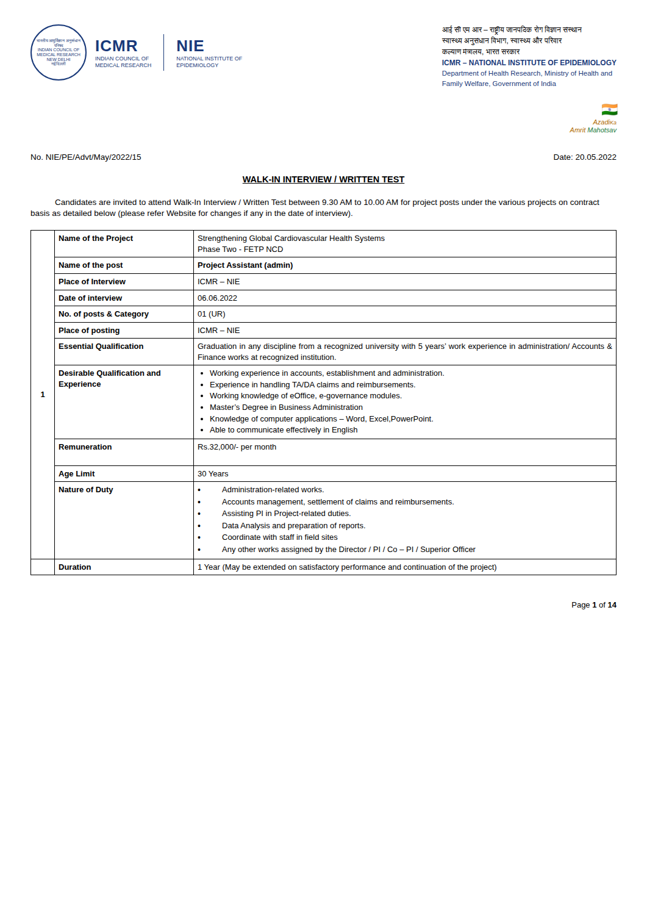भारतीय आयुर्विज्ञान अनुसंधान परिषद
INDIAN COUNCIL OF MEDICAL RESEARCH
NEW DELHI
नई दिल्ली
ICMR INDIAN COUNCIL OF
MEDICAL RESEARCH
NIE NATIONAL INSTITUTE OF
EPIDEMIOLOGY
आई सी एम आर – राष्ट्रीय जानपदिक रोग विज्ञान संस्थान
स्वास्थ्य अनुसंधान विभाग, स्वास्थ्य और परिवार
कल्याण मंत्रालय, भारत सरकार
ICMR – NATIONAL INSTITUTE OF EPIDEMIOLOGY
Department of Health Research, Ministry of Health and
Family Welfare, Government of India
🇮🇳
AzadiKa
Amrit Mahotsav
No. NIE/PE/Advt/May/2022/15 Date: 20.05.2022
WALK-IN INTERVIEW / WRITTEN TEST
Candidates are invited to attend Walk-In Interview / Written Test between 9.30 AM to 10.00 AM for project posts under the various projects on contract basis as detailed below (please refer Website for changes if any in the date of interview).
| 1 | Name of the Project | Strengthening Global Cardiovascular Health Systems Phase Two - FETP NCD |
| Name of the post | Project Assistant (admin) |
| Place of Interview | ICMR – NIE |
| Date of interview | 06.06.2022 |
| No. of posts & Category | 01 (UR) |
| Place of posting | ICMR – NIE |
| Essential Qualification | Graduation in any discipline from a recognized university with 5 years’ work experience in administration/ Accounts & Finance works at recognized institution. |
| Desirable Qualification and Experience | Working experience in accounts, establishment and administration. Experience in handling TA/DA claims and reimbursements. Working knowledge of eOffice, e-governance modules. Master’s Degree in Business Administration Knowledge of computer applications – Word, Excel,PowerPoint. Able to communicate effectively in English |
| Remuneration | Rs.32,000/- per month |
| Age Limit | 30 Years |
| Nature of Duty | Administration-related works. Accounts management, settlement of claims and reimbursements. Assisting PI in Project-related duties. Data Analysis and preparation of reports. Coordinate with staff in field sites Any other works assigned by the Director / PI / Co – PI / Superior Officer |
| | Duration | 1 Year (May be extended on satisfactory performance and continuation of the project) |
Page 1 of 14